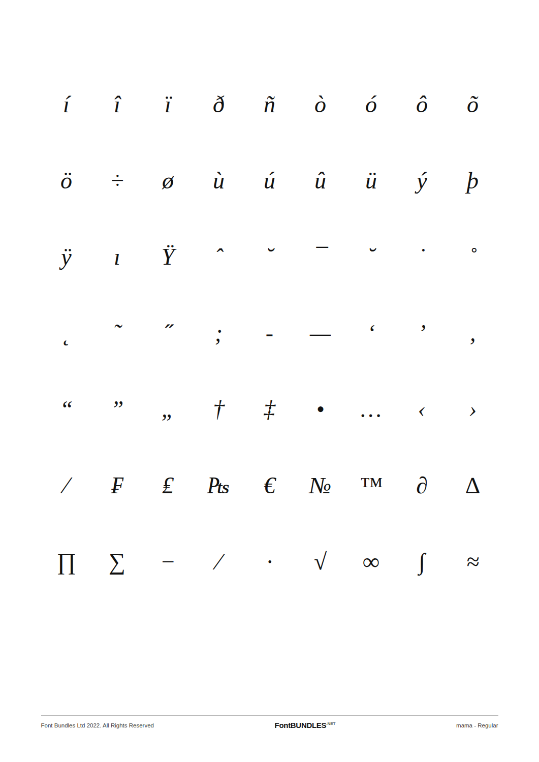| í | î | ï | ð | ñ | ò | ó | ô | õ |
| ö | ÷ | ø | ù | ú | û | ü | ý | þ |
| ÿ | ı | Ÿ | ˆ | ˘ | ¯ | ˘ | ˙ | ˚ |
| ˛ | ˜ | ˝ | ; | - | — | ‘ | ’ | ‚ |
| “ | ” | „ | † | ‡ | • | … | ‹ | › |
| ⁄ | ₣ | ₤ | ₧ | € | № | ™ | ∂ | ∆ |
| ∏ | ∑ | − | ∕ | ∙ | √ | ∞ | ∫ | ≈ |
Font Bundles Ltd 2022. All Rights Reserved
FontBUNDLES.NET
mama - Regular